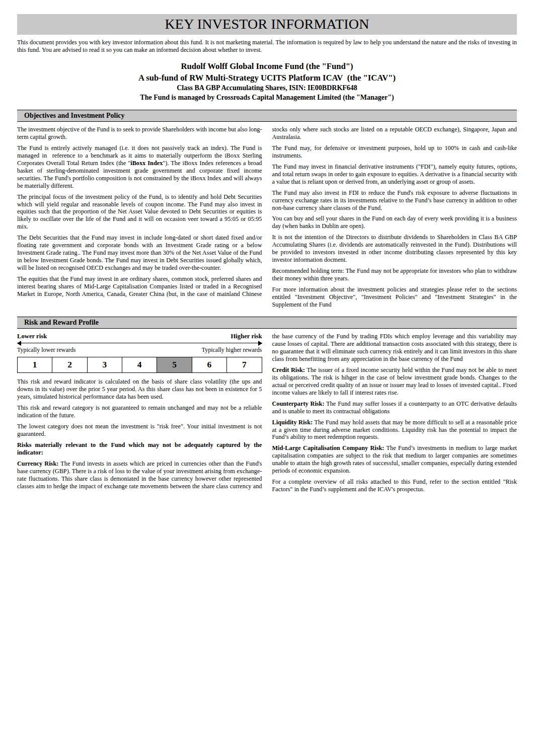KEY INVESTOR INFORMATION
This document provides you with key investor information about this fund. It is not marketing material. The information is required by law to help you understand the nature and the risks of investing in this fund. You are advised to read it so you can make an informed decision about whether to invest.
Rudolf Wolff Global Income Fund (the "Fund")
A sub-fund of RW Multi-Strategy UCITS Platform ICAV (the "ICAV")
Class BA GBP Accumulating Shares, ISIN: IE00BDRKF648
The Fund is managed by Crossroads Capital Management Limited (the "Manager")
Objectives and Investment Policy
The investment objective of the Fund is to seek to provide Shareholders with income but also long-term capital growth.
The Fund is entirely actively managed (i.e. it does not passively track an index). The Fund is managed in reference to a benchmark as it aims to materially outperform the iBoxx Sterling Corporates Overall Total Return Index (the "iBoxx Index"). The iBoxx Index references a broad basket of sterling-denominated investment grade government and corporate fixed income securities. The Fund's portfolio composition is not constrained by the iBoxx Index and will always be materially different.
The principal focus of the investment policy of the Fund, is to identify and hold Debt Securities which will yield regular and reasonable levels of coupon income. The Fund may also invest in equities such that the proportion of the Net Asset Value devoted to Debt Securities or equities is likely to oscillate over the life of the Fund and it will on occasion veer toward a 95:05 or 05:95 mix.
The Debt Securities that the Fund may invest in include long-dated or short dated fixed and/or floating rate government and corporate bonds with an Investment Grade rating or a below Investment Grade rating.. The Fund may invest more than 30% of the Net Asset Value of the Fund in below Investment Grade bonds. The Fund may invest in Debt Securities issued globally which, will be listed on recognised OECD exchanges and may be traded over-the-counter.
The equities that the Fund may invest in are ordinary shares, common stock, preferred shares and interest bearing shares of Mid-Large Capitalisation Companies listed or traded in a Recognised Market in Europe, North America, Canada, Greater China (but, in the case of mainland Chinese stocks only where such stocks are listed on a reputable OECD exchange), Singapore, Japan and Australasia.
The Fund may, for defensive or investment purposes, hold up to 100% in cash and cash-like instruments.
The Fund may invest in financial derivative instruments ("FDI"), namely equity futures, options, and total return swaps in order to gain exposure to equities. A derivative is a financial security with a value that is reliant upon or derived from, an underlying asset or group of assets.
The Fund may also invest in FDI to reduce the Fund's risk exposure to adverse fluctuations in currency exchange rates in its investments relative to the Fund’s base currency in addition to other non-base currency share classes of the Fund.
You can buy and sell your shares in the Fund on each day of every week providing it is a business day (when banks in Dublin are open).
It is not the intention of the Directors to distribute dividends to Shareholders in Class BA GBP Accumulating Shares (i.e. dividends are automatically reinvested in the Fund). Distributions will be provided to investors invested in other income distributing classes represented by this key investor information docment.
Recommended holding term: The Fund may not be appropriate for investors who plan to withdraw their money within three years.
For more information about the investment policies and strategies please refer to the sections entitled "Investment Objective", "Investment Policies" and "Investment Strategies" in the Supplement of the Fund
Risk and Reward Profile
Lower risk Higher risk
Typically lower rewards Typically higher rewards
| 1 | 2 | 3 | 4 | 5 | 6 | 7 |
This risk and reward indicator is calculated on the basis of share class volatility (the ups and downs in its value) over the prior 5 year period. As this share class has not been in existence for 5 years, simulated historical performance data has been used.
This risk and reward category is not guaranteed to remain unchanged and may not be a reliable indication of the future.
The lowest category does not mean the investment is "risk free". Your initial investment is not guaranteed.
Risks materially relevant to the Fund which may not be adequately captured by the indicator:
Currency Risk: The Fund invests in assets which are priced in currencies other than the Fund's base currency (GBP). There is a risk of loss to the value of your investment arising from exchange-rate fluctuations. This share class is demoniated in the base currency however other represented classes aim to hedge the impact of exchange rate movements between the share class currency and the base currency of the Fund by trading FDIs which employ leverage and this variability may cause losses of capital. There are additional transaction costs associated with this strategy, there is no guarantee that it will eliminate such currency risk entirely and it can limit investors in this share class from benefitting from any appreciation in the base currency of the Fund
Credit Risk: The issuer of a fixed income security held within the Fund may not be able to meet its obligations. The risk is hihger in the case of below investment grade bonds. Changes to the actual or perceived credit quality of an issue or issuer may lead to losses of invested capital.. Fixed income values are likely to fall if interest rates rise.
Counterparty Risk: The Fund may suffer losses if a counterparty to an OTC derivative defaults and is unable to meet its contractual obligations
Liquidity Risk: The Fund may hold assets that may be more difficult to sell at a reasonable price at a given time during adverse market conditions. Liquidity risk has the potential to impact the Fund’s ability to meet redemption requests.
Mid-Large Capitalisation Company Risk: The Fund’s investments in medium to large market capitalisation companies are subject to the risk that medium to larger companies are sometimes unable to attain the high growth rates of successful, smaller companies, especially during extended periods of economic expansion.
For a complete overview of all risks attached to this Fund, refer to the section entitled "Risk Factors" in the Fund’s supplement and the ICAV's prospectus.